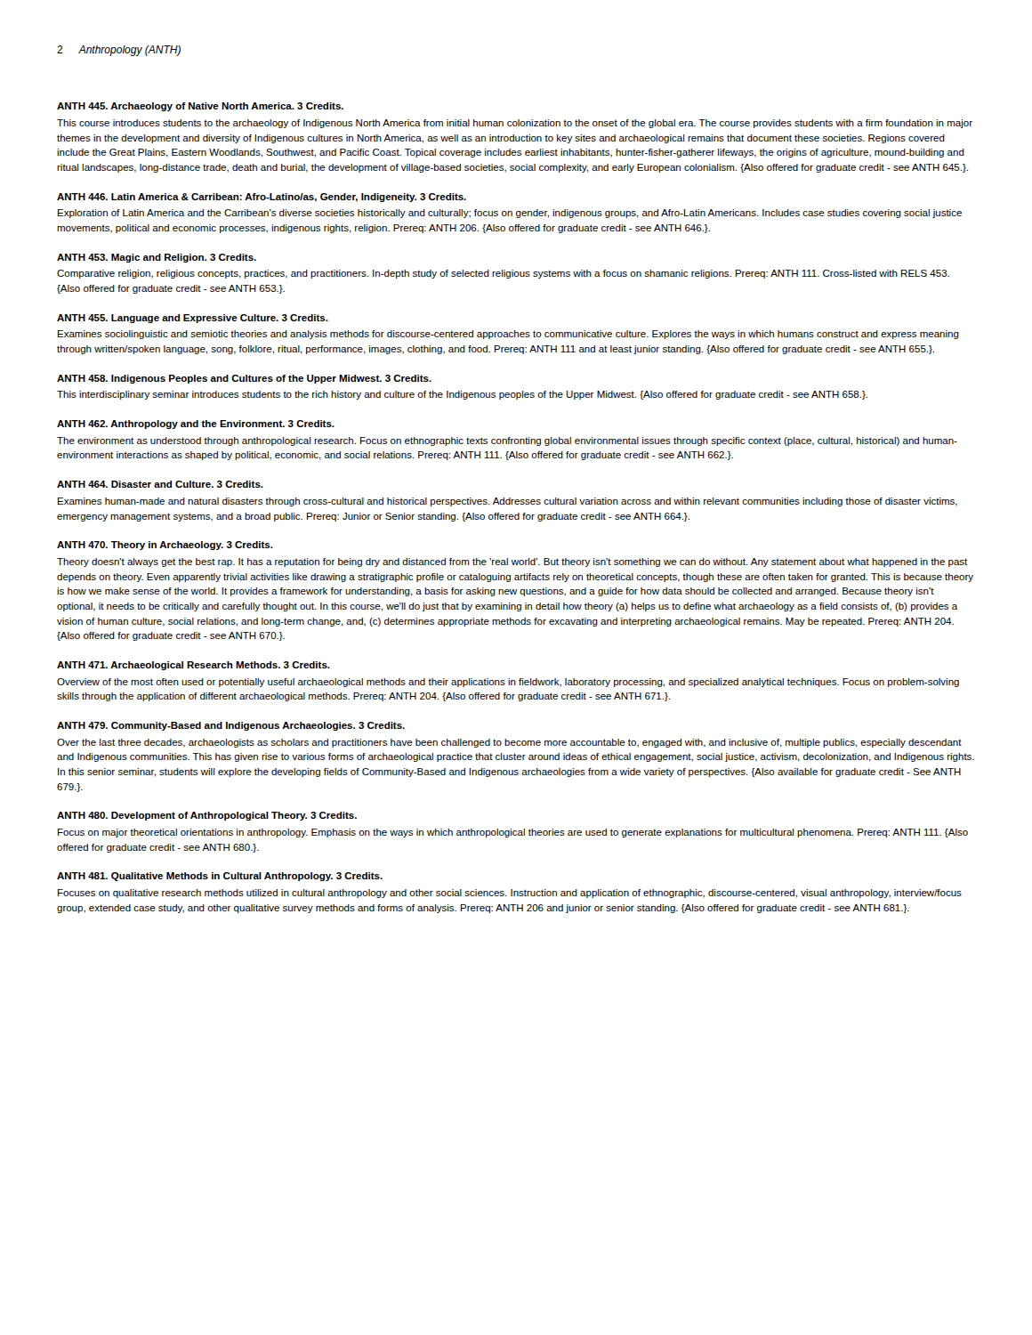2 Anthropology (ANTH)
ANTH 445. Archaeology of Native North America. 3 Credits.
This course introduces students to the archaeology of Indigenous North America from initial human colonization to the onset of the global era. The course provides students with a firm foundation in major themes in the development and diversity of Indigenous cultures in North America, as well as an introduction to key sites and archaeological remains that document these societies. Regions covered include the Great Plains, Eastern Woodlands, Southwest, and Pacific Coast. Topical coverage includes earliest inhabitants, hunter-fisher-gatherer lifeways, the origins of agriculture, mound-building and ritual landscapes, long-distance trade, death and burial, the development of village-based societies, social complexity, and early European colonialism. {Also offered for graduate credit - see ANTH 645.}.
ANTH 446. Latin America & Carribean: Afro-Latino/as, Gender, Indigeneity. 3 Credits.
Exploration of Latin America and the Carribean's diverse societies historically and culturally; focus on gender, indigenous groups, and Afro-Latin Americans. Includes case studies covering social justice movements, political and economic processes, indigenous rights, religion. Prereq: ANTH 206. {Also offered for graduate credit - see ANTH 646.}.
ANTH 453. Magic and Religion. 3 Credits.
Comparative religion, religious concepts, practices, and practitioners. In-depth study of selected religious systems with a focus on shamanic religions. Prereq: ANTH 111. Cross-listed with RELS 453. {Also offered for graduate credit - see ANTH 653.}.
ANTH 455. Language and Expressive Culture. 3 Credits.
Examines sociolinguistic and semiotic theories and analysis methods for discourse-centered approaches to communicative culture. Explores the ways in which humans construct and express meaning through written/spoken language, song, folklore, ritual, performance, images, clothing, and food. Prereq: ANTH 111 and at least junior standing. {Also offered for graduate credit - see ANTH 655.}.
ANTH 458. Indigenous Peoples and Cultures of the Upper Midwest. 3 Credits.
This interdisciplinary seminar introduces students to the rich history and culture of the Indigenous peoples of the Upper Midwest. {Also offered for graduate credit - see ANTH 658.}.
ANTH 462. Anthropology and the Environment. 3 Credits.
The environment as understood through anthropological research. Focus on ethnographic texts confronting global environmental issues through specific context (place, cultural, historical) and human-environment interactions as shaped by political, economic, and social relations. Prereq: ANTH 111. {Also offered for graduate credit - see ANTH 662.}.
ANTH 464. Disaster and Culture. 3 Credits.
Examines human-made and natural disasters through cross-cultural and historical perspectives. Addresses cultural variation across and within relevant communities including those of disaster victims, emergency management systems, and a broad public. Prereq: Junior or Senior standing. {Also offered for graduate credit - see ANTH 664.}.
ANTH 470. Theory in Archaeology. 3 Credits.
Theory doesn't always get the best rap. It has a reputation for being dry and distanced from the 'real world'. But theory isn't something we can do without. Any statement about what happened in the past depends on theory. Even apparently trivial activities like drawing a stratigraphic profile or cataloguing artifacts rely on theoretical concepts, though these are often taken for granted. This is because theory is how we make sense of the world. It provides a framework for understanding, a basis for asking new questions, and a guide for how data should be collected and arranged. Because theory isn't optional, it needs to be critically and carefully thought out. In this course, we'll do just that by examining in detail how theory (a) helps us to define what archaeology as a field consists of, (b) provides a vision of human culture, social relations, and long-term change, and, (c) determines appropriate methods for excavating and interpreting archaeological remains. May be repeated. Prereq: ANTH 204. {Also offered for graduate credit - see ANTH 670.}.
ANTH 471. Archaeological Research Methods. 3 Credits.
Overview of the most often used or potentially useful archaeological methods and their applications in fieldwork, laboratory processing, and specialized analytical techniques. Focus on problem-solving skills through the application of different archaeological methods. Prereq: ANTH 204. {Also offered for graduate credit - see ANTH 671.}.
ANTH 479. Community-Based and Indigenous Archaeologies. 3 Credits.
Over the last three decades, archaeologists as scholars and practitioners have been challenged to become more accountable to, engaged with, and inclusive of, multiple publics, especially descendant and Indigenous communities. This has given rise to various forms of archaeological practice that cluster around ideas of ethical engagement, social justice, activism, decolonization, and Indigenous rights. In this senior seminar, students will explore the developing fields of Community-Based and Indigenous archaeologies from a wide variety of perspectives. {Also available for graduate credit - See ANTH 679.}.
ANTH 480. Development of Anthropological Theory. 3 Credits.
Focus on major theoretical orientations in anthropology. Emphasis on the ways in which anthropological theories are used to generate explanations for multicultural phenomena. Prereq: ANTH 111. {Also offered for graduate credit - see ANTH 680.}.
ANTH 481. Qualitative Methods in Cultural Anthropology. 3 Credits.
Focuses on qualitative research methods utilized in cultural anthropology and other social sciences. Instruction and application of ethnographic, discourse-centered, visual anthropology, interview/focus group, extended case study, and other qualitative survey methods and forms of analysis. Prereq: ANTH 206 and junior or senior standing. {Also offered for graduate credit - see ANTH 681.}.